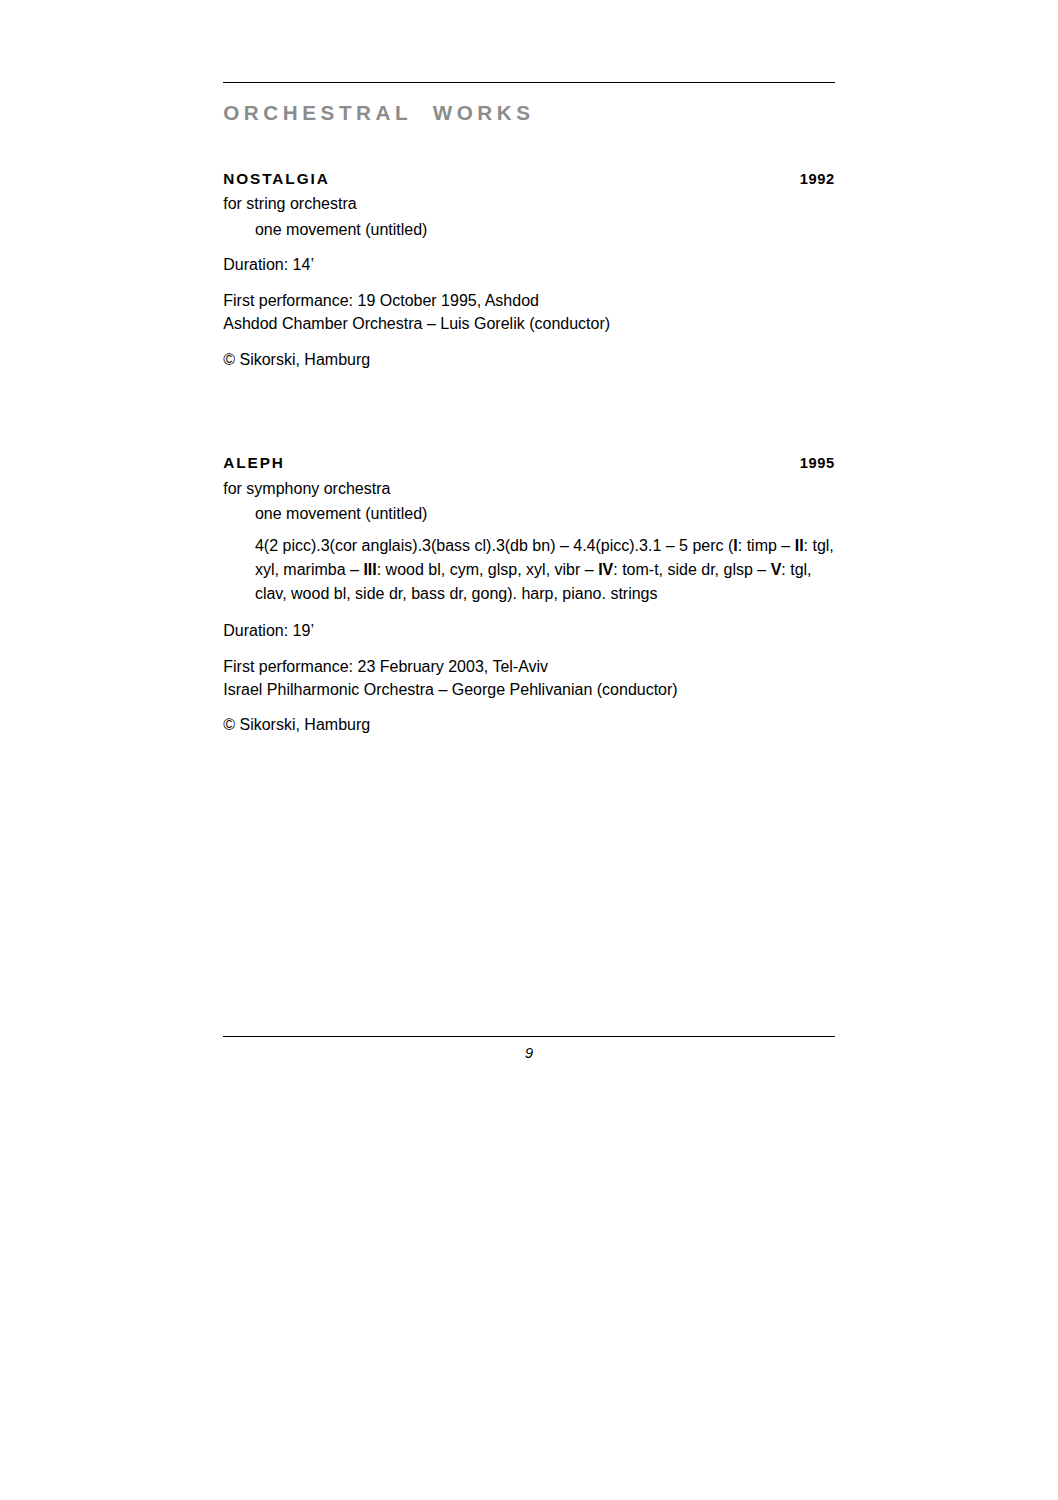Orchestral Works
Nostalgia 1992
for string orchestra
one movement (untitled)
Duration: 14’
First performance: 19 October 1995, Ashdod
Ashdod Chamber Orchestra – Luis Gorelik (conductor)
© Sikorski, Hamburg
Aleph 1995
for symphony orchestra
one movement (untitled)
4(2 picc).3(cor anglais).3(bass cl).3(db bn) – 4.4(picc).3.1 – 5 perc (I: timp – II: tgl, xyl, marimba – III: wood bl, cym, glsp, xyl, vibr – IV: tom-t, side dr, glsp – V: tgl, clav, wood bl, side dr, bass dr, gong). harp, piano. strings
Duration: 19’
First performance: 23 February 2003, Tel-Aviv
Israel Philharmonic Orchestra – George Pehlivanian (conductor)
© Sikorski, Hamburg
9